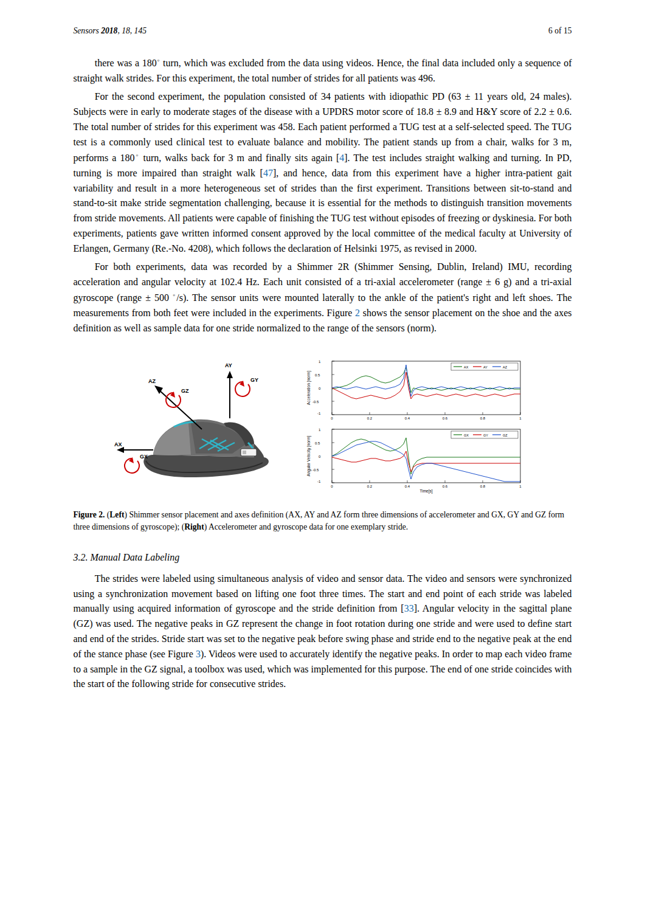Sensors 2018, 18, 145
6 of 15
there was a 180◦ turn, which was excluded from the data using videos. Hence, the final data included only a sequence of straight walk strides. For this experiment, the total number of strides for all patients was 496.
For the second experiment, the population consisted of 34 patients with idiopathic PD (63 ± 11 years old, 24 males). Subjects were in early to moderate stages of the disease with a UPDRS motor score of 18.8 ± 8.9 and H&Y score of 2.2 ± 0.6. The total number of strides for this experiment was 458. Each patient performed a TUG test at a self-selected speed. The TUG test is a commonly used clinical test to evaluate balance and mobility. The patient stands up from a chair, walks for 3 m, performs a 180◦ turn, walks back for 3 m and finally sits again [4]. The test includes straight walking and turning. In PD, turning is more impaired than straight walk [47], and hence, data from this experiment have a higher intra-patient gait variability and result in a more heterogeneous set of strides than the first experiment. Transitions between sit-to-stand and stand-to-sit make stride segmentation challenging, because it is essential for the methods to distinguish transition movements from stride movements. All patients were capable of finishing the TUG test without episodes of freezing or dyskinesia. For both experiments, patients gave written informed consent approved by the local committee of the medical faculty at University of Erlangen, Germany (Re.-No. 4208), which follows the declaration of Helsinki 1975, as revised in 2000.
For both experiments, data was recorded by a Shimmer 2R (Shimmer Sensing, Dublin, Ireland) IMU, recording acceleration and angular velocity at 102.4 Hz. Each unit consisted of a tri-axial accelerometer (range ± 6 g) and a tri-axial gyroscope (range ± 500 ◦/s). The sensor units were mounted laterally to the ankle of the patient's right and left shoes. The measurements from both feet were included in the experiments. Figure 2 shows the sensor placement on the shoe and the axes definition as well as sample data for one stride normalized to the range of the sensors (norm).
AY AZ AX GZ GY GX
1 0.5 0 -0.5 -1 0 0.2 0.4 0.6 0.8 1 Acceleration [norm] AX AY AZ 1 0.5 0 -0.5 -1 0 0.2 0.4 0.6 0.8 1 Angular Velocity [norm] Time[s] GX GY GZ
Figure 2. (Left) Shimmer sensor placement and axes definition (AX, AY and AZ form three dimensions of accelerometer and GX, GY and GZ form three dimensions of gyroscope); (Right) Accelerometer and gyroscope data for one exemplary stride.
3.2. Manual Data Labeling
The strides were labeled using simultaneous analysis of video and sensor data. The video and sensors were synchronized using a synchronization movement based on lifting one foot three times. The start and end point of each stride was labeled manually using acquired information of gyroscope and the stride definition from [33]. Angular velocity in the sagittal plane (GZ) was used. The negative peaks in GZ represent the change in foot rotation during one stride and were used to define start and end of the strides. Stride start was set to the negative peak before swing phase and stride end to the negative peak at the end of the stance phase (see Figure 3). Videos were used to accurately identify the negative peaks. In order to map each video frame to a sample in the GZ signal, a toolbox was used, which was implemented for this purpose. The end of one stride coincides with the start of the following stride for consecutive strides.